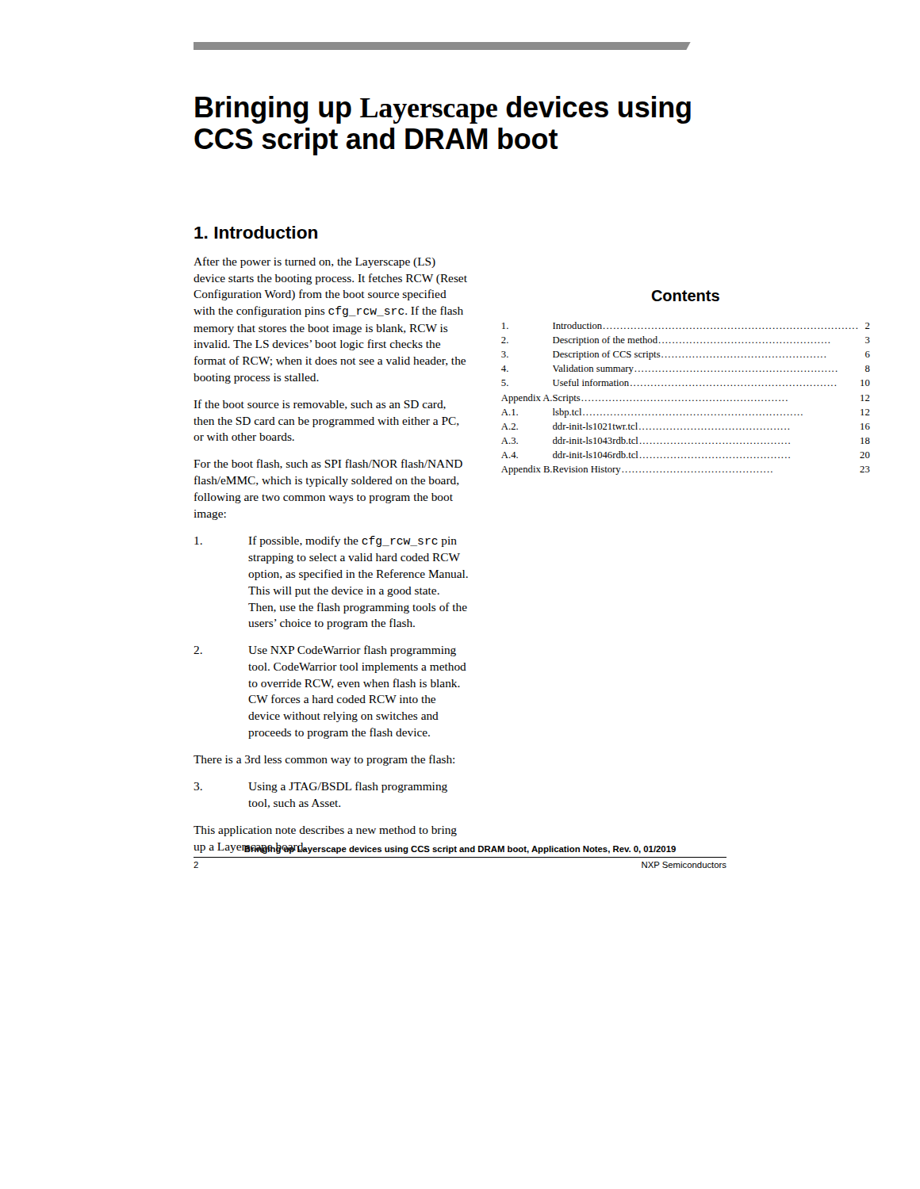Bringing up Layerscape devices using CCS script and DRAM boot
1. Introduction
After the power is turned on, the Layerscape (LS) device starts the booting process. It fetches RCW (Reset Configuration Word) from the boot source specified with the configuration pins cfg_rcw_src. If the flash memory that stores the boot image is blank, RCW is invalid. The LS devices’ boot logic first checks the format of RCW; when it does not see a valid header, the booting process is stalled.
If the boot source is removable, such as an SD card, then the SD card can be programmed with either a PC, or with other boards.
For the boot flash, such as SPI flash/NOR flash/NAND flash/eMMC, which is typically soldered on the board, following are two common ways to program the boot image:
If possible, modify the cfg_rcw_src pin strapping to select a valid hard coded RCW option, as specified in the Reference Manual. This will put the device in a good state. Then, use the flash programming tools of the users’ choice to program the flash.
Use NXP CodeWarrior flash programming tool. CodeWarrior tool implements a method to override RCW, even when flash is blank. CW forces a hard coded RCW into the device without relying on switches and proceeds to program the flash device.
There is a 3rd less common way to program the flash:
Using a JTAG/BSDL flash programming tool, such as Asset.
This application note describes a new method to bring up a Layerscape board.
Contents
| 1. | Introduction .......................................................................... | 2 |
| 2. | Description of the method .................................................. | 3 |
| 3. | Description of CCS scripts ................................................ | 6 |
| 4. | Validation summary ........................................................... | 8 |
| 5. | Useful information ............................................................ | 10 |
| Appendix A. | Scripts ............................................................ | 12 |
| A.1. | lsbp.tcl ................................................................ | 12 |
| A.2. | ddr-init-ls1021twr.tcl ............................................ | 16 |
| A.3. | ddr-init-ls1043rdb.tcl ............................................ | 18 |
| A.4. | ddr-init-ls1046rdb.tcl ............................................ | 20 |
| Appendix B. | Revision History ............................................ | 23 |
Bringing up Layerscape devices using CCS script and DRAM boot, Application Notes, Rev. 0, 01/2019
2 NXP Semiconductors